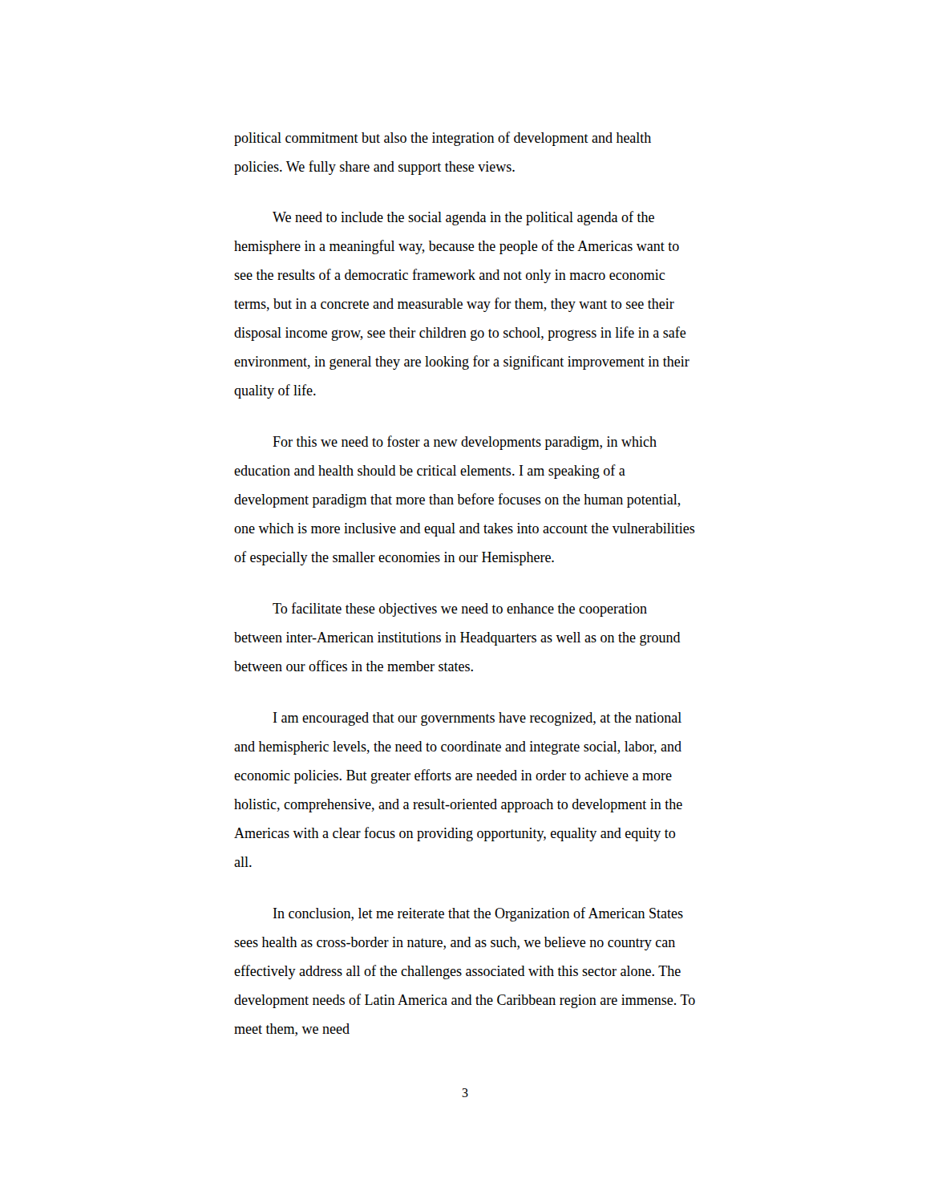political commitment but also the integration of development and health policies. We fully share and support these views.
We need to include the social agenda in the political agenda of the hemisphere in a meaningful way, because the people of the Americas want to see the results of a democratic framework and not only in macro economic terms, but in a concrete and measurable way for them, they want to see their disposal income grow, see their children go to school, progress in life in a safe environment, in general they are looking for a significant improvement in their quality of life.
For this we need to foster a new developments paradigm, in which education and health should be critical elements. I am speaking of a development paradigm that more than before focuses on the human potential, one which is more inclusive and equal and takes into account the vulnerabilities of especially the smaller economies in our Hemisphere.
To facilitate these objectives we need to enhance the cooperation between inter-American institutions in Headquarters as well as on the ground between our offices in the member states.
I am encouraged that our governments have recognized, at the national and hemispheric levels, the need to coordinate and integrate social, labor, and economic policies. But greater efforts are needed in order to achieve a more holistic, comprehensive, and a result-oriented approach to development in the Americas with a clear focus on providing opportunity, equality and equity to all.
In conclusion, let me reiterate that the Organization of American States sees health as cross-border in nature, and as such, we believe no country can effectively address all of the challenges associated with this sector alone. The development needs of Latin America and the Caribbean region are immense. To meet them, we need
3